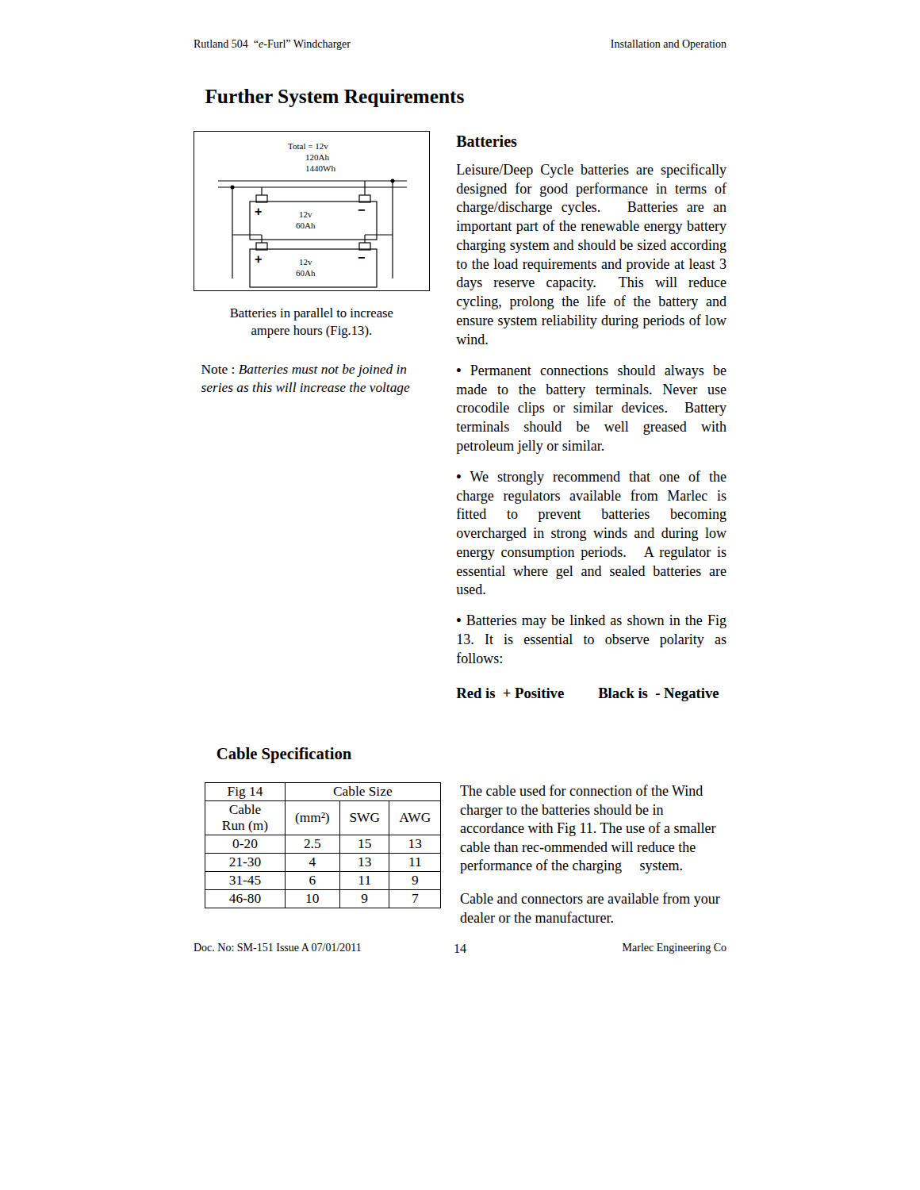Rutland 504 “e-Furl” Windcharger
Installation and Operation
Further System Requirements
Total = 12v 120Ah 1440Wh + − 12v 60Ah + − 12v 60Ah
Batteries in parallel to increase
ampere hours (Fig.13).
Note : Batteries must not be joined in series as this will increase the voltage
Batteries
Leisure/Deep Cycle batteries are specifically designed for good performance in terms of charge/discharge cycles. Batteries are an important part of the renewable energy battery charging system and should be sized according to the load requirements and provide at least 3 days reserve capacity. This will reduce cycling, prolong the life of the battery and ensure system reliability during periods of low wind.
Permanent connections should always be made to the battery terminals. Never use crocodile clips or similar devices. Battery terminals should be well greased with petroleum jelly or similar.
We strongly recommend that one of the charge regulators available from Marlec is fitted to prevent batteries becoming overcharged in strong winds and during low energy consumption periods. A regulator is essential where gel and sealed batteries are used.
Batteries may be linked as shown in the Fig 13. It is essential to observe polarity as follows:
Red is + Positive Black is - Negative
Cable Specification
| Fig 14 | Cable Size |
| Cable Run (m) | (mm²) | SWG | AWG |
| 0-20 | 2.5 | 15 | 13 |
| 21-30 | 4 | 13 | 11 |
| 31-45 | 6 | 11 | 9 |
| 46-80 | 10 | 9 | 7 |
The cable used for connection of the Wind charger to the batteries should be in accordance with Fig 11. The use of a smaller cable than rec-ommended will reduce the performance of the charging system.
Cable and connectors are available from your dealer or the manufacturer.
Doc. No: SM-151 Issue A 07/01/2011
14
Marlec Engineering Co